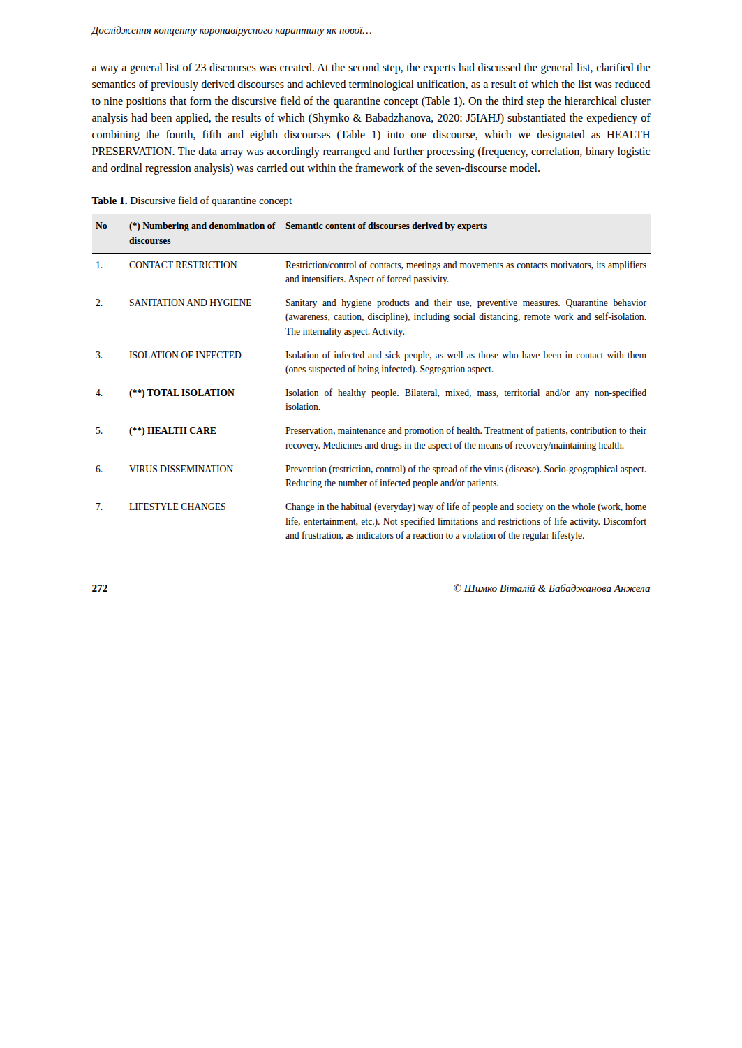Дослідження концепту коронавірусного карантину як нової…
a way a general list of 23 discourses was created. At the second step, the experts had discussed the general list, clarified the semantics of previously derived discourses and achieved terminological unification, as a result of which the list was reduced to nine positions that form the discursive field of the quarantine concept (Table 1). On the third step the hierarchical cluster analysis had been applied, the results of which (Shymko & Babadzhanova, 2020: J5IAHJ) substantiated the expediency of combining the fourth, fifth and eighth discourses (Table 1) into one discourse, which we designated as HEALTH PRESERVATION. The data array was accordingly rearranged and further processing (frequency, correlation, binary logistic and ordinal regression analysis) was carried out within the framework of the seven-discourse model.
Table 1. Discursive field of quarantine concept
| No | (*) Numbering and denomination of discourses | Semantic content of discourses derived by experts |
| --- | --- | --- |
| 1. | CONTACT RESTRICTION | Restriction/control of contacts, meetings and movements as contacts motivators, its amplifiers and intensifiers. Aspect of forced passivity. |
| 2. | SANITATION AND HYGIENE | Sanitary and hygiene products and their use, preventive measures. Quarantine behavior (awareness, caution, discipline), including social distancing, remote work and self-isolation. The internality aspect. Activity. |
| 3. | ISOLATION OF INFECTED | Isolation of infected and sick people, as well as those who have been in contact with them (ones suspected of being infected). Segregation aspect. |
| 4. | (**) TOTAL ISOLATION | Isolation of healthy people. Bilateral, mixed, mass, territorial and/or any non-specified isolation. |
| 5. | (**) HEALTH CARE | Preservation, maintenance and promotion of health. Treatment of patients, contribution to their recovery. Medicines and drugs in the aspect of the means of recovery/maintaining health. |
| 6. | VIRUS DISSEMINATION | Prevention (restriction, control) of the spread of the virus (disease). Socio-geographical aspect. Reducing the number of infected people and/or patients. |
| 7. | LIFESTYLE CHANGES | Change in the habitual (everyday) way of life of people and society on the whole (work, home life, entertainment, etc.). Not specified limitations and restrictions of life activity. Discomfort and frustration, as indicators of a reaction to a violation of the regular lifestyle. |
272 © Шимко Віталій & Бабаджанова Анжела